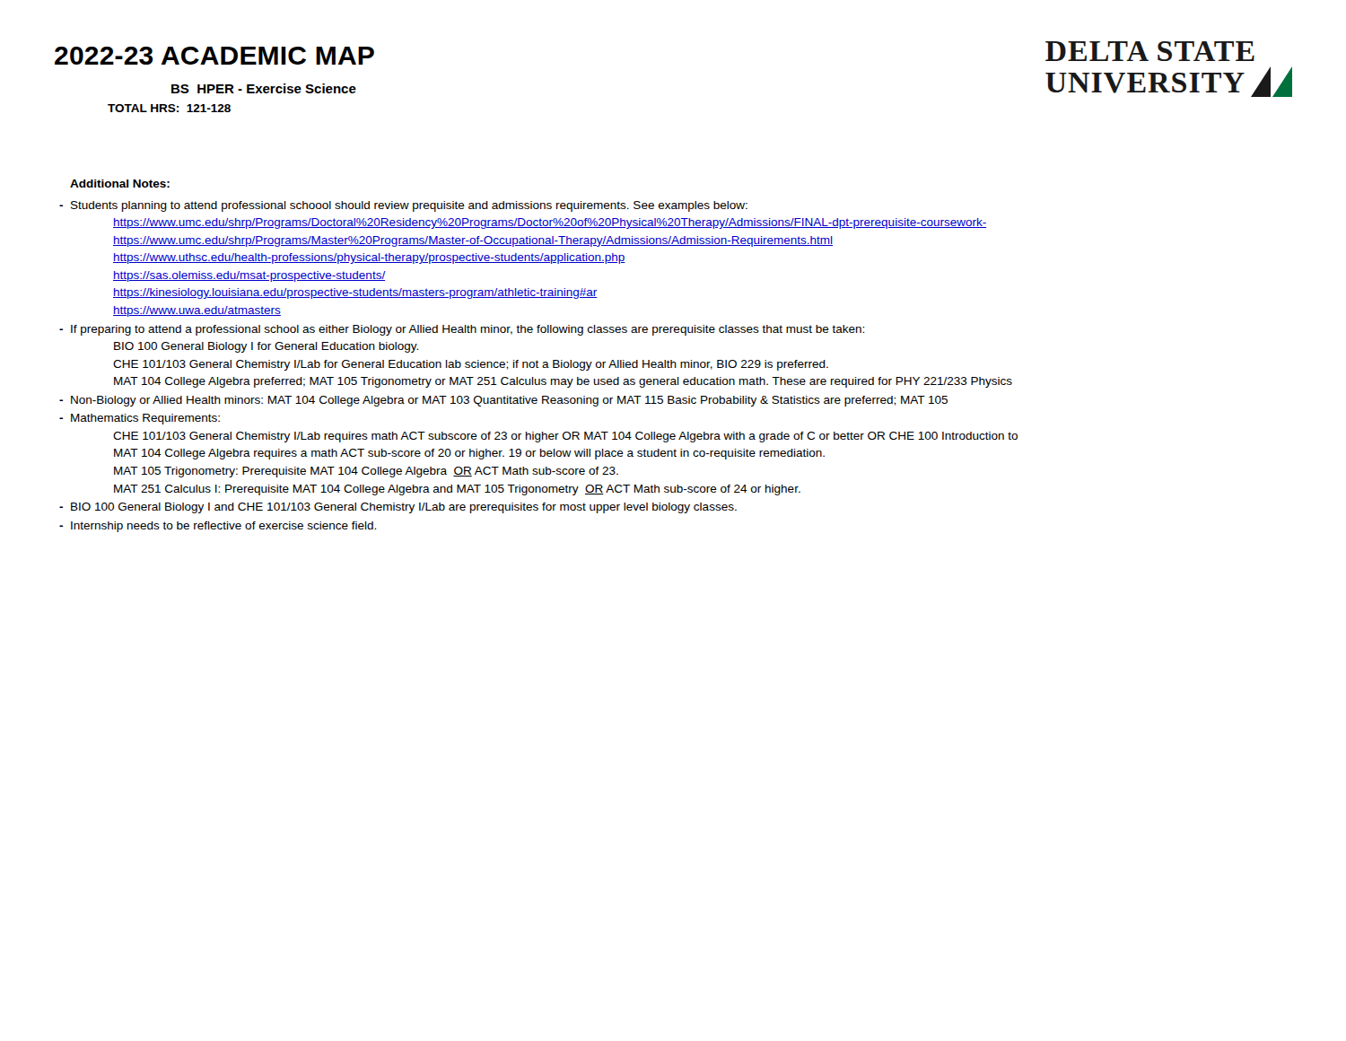2022-23 ACADEMIC MAP
BS HPER - Exercise Science
TOTAL HRS: 121-128
DELTA STATE UNIVERSITY
Additional Notes:
Students planning to attend professional schoool should review prequisite and admissions requirements. See examples below:
https://www.umc.edu/shrp/Programs/Doctoral%20Residency%20Programs/Doctor%20of%20Physical%20Therapy/Admissions/FINAL-dpt-prerequisite-coursework-
https://www.umc.edu/shrp/Programs/Master%20Programs/Master-of-Occupational-Therapy/Admissions/Admission-Requirements.html
https://www.uthsc.edu/health-professions/physical-therapy/prospective-students/application.php
https://sas.olemiss.edu/msat-prospective-students/
https://kinesiology.louisiana.edu/prospective-students/masters-program/athletic-training#ar
https://www.uwa.edu/atmasters
If preparing to attend a professional school as either Biology or Allied Health minor, the following classes are prerequisite classes that must be taken:
BIO 100 General Biology I for General Education biology.
CHE 101/103 General Chemistry I/Lab for General Education lab science; if not a Biology or Allied Health minor, BIO 229 is preferred.
MAT 104 College Algebra preferred; MAT 105 Trigonometry or MAT 251 Calculus may be used as general education math. These are required for PHY 221/233 Physics
Non-Biology or Allied Health minors: MAT 104 College Algebra or MAT 103 Quantitative Reasoning or MAT 115 Basic Probability & Statistics are preferred; MAT 105
Mathematics Requirements:
CHE 101/103 General Chemistry I/Lab requires math ACT subscore of 23 or higher OR MAT 104 College Algebra with a grade of C or better OR CHE 100 Introduction to
MAT 104 College Algebra requires a math ACT sub-score of 20 or higher. 19 or below will place a student in co-requisite remediation.
MAT 105 Trigonometry: Prerequisite MAT 104 College Algebra OR ACT Math sub-score of 23.
MAT 251 Calculus I: Prerequisite MAT 104 College Algebra and MAT 105 Trigonometry OR ACT Math sub-score of 24 or higher.
BIO 100 General Biology I and CHE 101/103 General Chemistry I/Lab are prerequisites for most upper level biology classes.
Internship needs to be reflective of exercise science field.